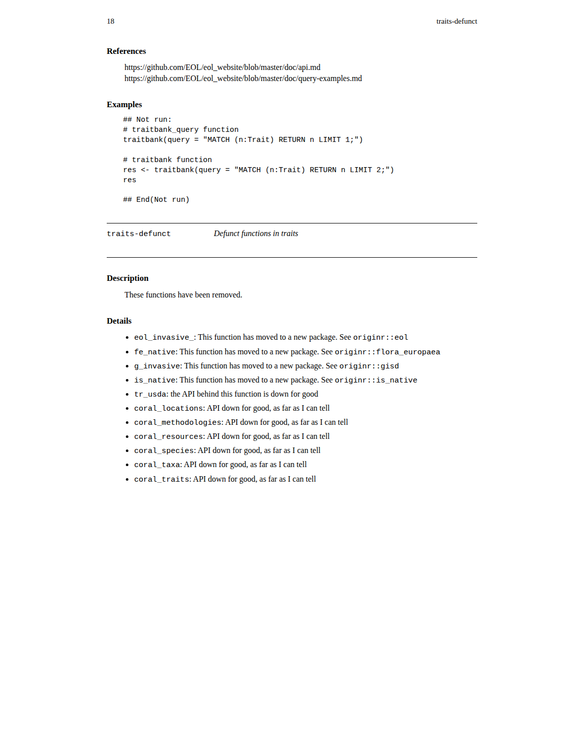18 traits-defunct
References
https://github.com/EOL/eol_website/blob/master/doc/api.md https://github.com/EOL/eol_website/blob/master/doc/query-examples.md
Examples
## Not run: 
# traitbank_query function
traitbank(query = "MATCH (n:Trait) RETURN n LIMIT 1;")

# traitbank function
res <- traitbank(query = "MATCH (n:Trait) RETURN n LIMIT 2;")
res

## End(Not run)
traits-defunct Defunct functions in traits
Description
These functions have been removed.
Details
eol_invasive_: This function has moved to a new package. See originr::eol
fe_native: This function has moved to a new package. See originr::flora_europaea
g_invasive: This function has moved to a new package. See originr::gisd
is_native: This function has moved to a new package. See originr::is_native
tr_usda: the API behind this function is down for good
coral_locations: API down for good, as far as I can tell
coral_methodologies: API down for good, as far as I can tell
coral_resources: API down for good, as far as I can tell
coral_species: API down for good, as far as I can tell
coral_taxa: API down for good, as far as I can tell
coral_traits: API down for good, as far as I can tell